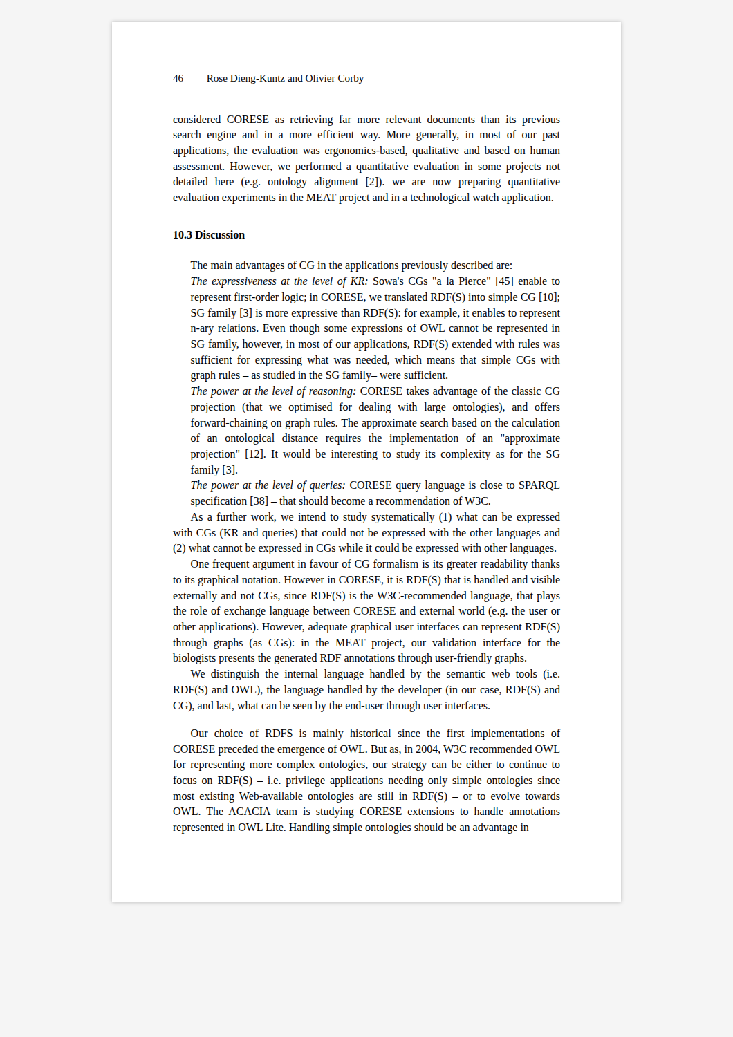46 Rose Dieng-Kuntz and Olivier Corby
considered CORESE as retrieving far more relevant documents than its previous search engine and in a more efficient way. More generally, in most of our past applications, the evaluation was ergonomics-based, qualitative and based on human assessment. However, we performed a quantitative evaluation in some projects not detailed here (e.g. ontology alignment [2]). we are now preparing quantitative evaluation experiments in the MEAT project and in a technological watch application.
10.3 Discussion
The main advantages of CG in the applications previously described are:
The expressiveness at the level of KR: Sowa's CGs "a la Pierce" [45] enable to represent first-order logic; in CORESE, we translated RDF(S) into simple CG [10]; SG family [3] is more expressive than RDF(S): for example, it enables to represent n-ary relations. Even though some expressions of OWL cannot be represented in SG family, however, in most of our applications, RDF(S) extended with rules was sufficient for expressing what was needed, which means that simple CGs with graph rules – as studied in the SG family– were sufficient.
The power at the level of reasoning: CORESE takes advantage of the classic CG projection (that we optimised for dealing with large ontologies), and offers forward-chaining on graph rules. The approximate search based on the calculation of an ontological distance requires the implementation of an "approximate projection" [12]. It would be interesting to study its complexity as for the SG family [3].
The power at the level of queries: CORESE query language is close to SPARQL specification [38] – that should become a recommendation of W3C.
As a further work, we intend to study systematically (1) what can be expressed with CGs (KR and queries) that could not be expressed with the other languages and (2) what cannot be expressed in CGs while it could be expressed with other languages.
One frequent argument in favour of CG formalism is its greater readability thanks to its graphical notation. However in CORESE, it is RDF(S) that is handled and visible externally and not CGs, since RDF(S) is the W3C-recommended language, that plays the role of exchange language between CORESE and external world (e.g. the user or other applications). However, adequate graphical user interfaces can represent RDF(S) through graphs (as CGs): in the MEAT project, our validation interface for the biologists presents the generated RDF annotations through user-friendly graphs.
We distinguish the internal language handled by the semantic web tools (i.e. RDF(S) and OWL), the language handled by the developer (in our case, RDF(S) and CG), and last, what can be seen by the end-user through user interfaces.
Our choice of RDFS is mainly historical since the first implementations of CORESE preceded the emergence of OWL. But as, in 2004, W3C recommended OWL for representing more complex ontologies, our strategy can be either to continue to focus on RDF(S) – i.e. privilege applications needing only simple ontologies since most existing Web-available ontologies are still in RDF(S) – or to evolve towards OWL. The ACACIA team is studying CORESE extensions to handle annotations represented in OWL Lite. Handling simple ontologies should be an advantage in